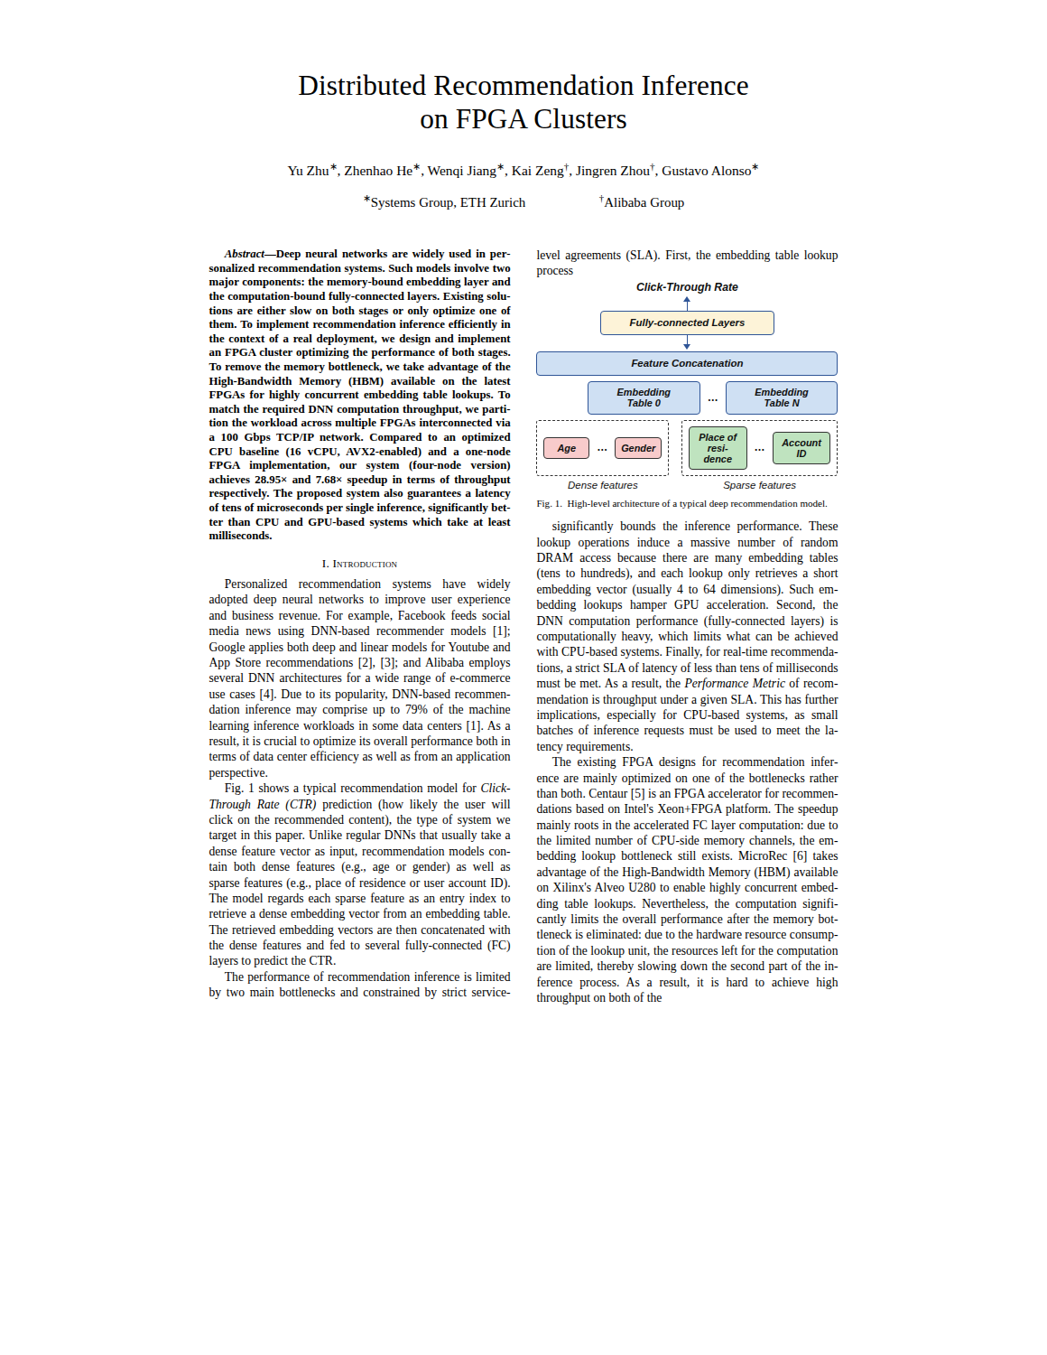Distributed Recommendation Inference
on FPGA Clusters
Yu Zhu∗, Zhenhao He∗, Wenqi Jiang∗, Kai Zeng†, Jingren Zhou†, Gustavo Alonso∗
∗Systems Group, ETH Zurich†Alibaba Group
Abstract—Deep neural networks are widely used in personalized recommendation systems. Such models involve two major components: the memory-bound embedding layer and the computation-bound fully-connected layers. Existing solutions are either slow on both stages or only optimize one of them. To implement recommendation inference efficiently in the context of a real deployment, we design and implement an FPGA cluster optimizing the performance of both stages. To remove the memory bottleneck, we take advantage of the High-Bandwidth Memory (HBM) available on the latest FPGAs for highly concurrent embedding table lookups. To match the required DNN computation throughput, we partition the workload across multiple FPGAs interconnected via a 100 Gbps TCP/IP network. Compared to an optimized CPU baseline (16 vCPU, AVX2-enabled) and a one-node FPGA implementation, our system (four-node version) achieves 28.95× and 7.68× speedup in terms of throughput respectively. The proposed system also guarantees a latency of tens of microseconds per single inference, significantly better than CPU and GPU-based systems which take at least milliseconds.
I. Introduction
Personalized recommendation systems have widely adopted deep neural networks to improve user experience and business revenue. For example, Facebook feeds social media news using DNN-based recommender models [1]; Google applies both deep and linear models for Youtube and App Store recommendations [2], [3]; and Alibaba employs several DNN architectures for a wide range of e-commerce use cases [4]. Due to its popularity, DNN-based recommendation inference may comprise up to 79% of the machine learning inference workloads in some data centers [1]. As a result, it is crucial to optimize its overall performance both in terms of data center efficiency as well as from an application perspective.
Fig. 1 shows a typical recommendation model for Click-Through Rate (CTR) prediction (how likely the user will click on the recommended content), the type of system we target in this paper. Unlike regular DNNs that usually take a dense feature vector as input, recommendation models contain both dense features (e.g., age or gender) as well as sparse features (e.g., place of residence or user account ID). The model regards each sparse feature as an entry index to retrieve a dense embedding vector from an embedding table. The retrieved embedding vectors are then concatenated with the dense features and fed to several fully-connected (FC) layers to predict the CTR.
The performance of recommendation inference is limited by two main bottlenecks and constrained by strict service-level agreements (SLA). First, the embedding table lookup process
Click-Through Rate
Fully-connected Layers
Feature Concatenation
Embedding
Table 0
…
Embedding
Table N
Age
…
Gender
Place of
residence
…
Account ID
Dense features Sparse features
Fig. 1. High-level architecture of a typical deep recommendation model.
significantly bounds the inference performance. These lookup operations induce a massive number of random DRAM access because there are many embedding tables (tens to hundreds), and each lookup only retrieves a short embedding vector (usually 4 to 64 dimensions). Such embedding lookups hamper GPU acceleration. Second, the DNN computation performance (fully-connected layers) is computationally heavy, which limits what can be achieved with CPU-based systems. Finally, for real-time recommendations, a strict SLA of latency of less than tens of milliseconds must be met. As a result, the Performance Metric of recommendation is throughput under a given SLA. This has further implications, especially for CPU-based systems, as small batches of inference requests must be used to meet the latency requirements.
The existing FPGA designs for recommendation inference are mainly optimized on one of the bottlenecks rather than both. Centaur [5] is an FPGA accelerator for recommendations based on Intel's Xeon+FPGA platform. The speedup mainly roots in the accelerated FC layer computation: due to the limited number of CPU-side memory channels, the embedding lookup bottleneck still exists. MicroRec [6] takes advantage of the High-Bandwidth Memory (HBM) available on Xilinx's Alveo U280 to enable highly concurrent embedding table lookups. Nevertheless, the computation significantly limits the overall performance after the memory bottleneck is eliminated: due to the hardware resource consumption of the lookup unit, the resources left for the computation are limited, thereby slowing down the second part of the inference process. As a result, it is hard to achieve high throughput on both of the